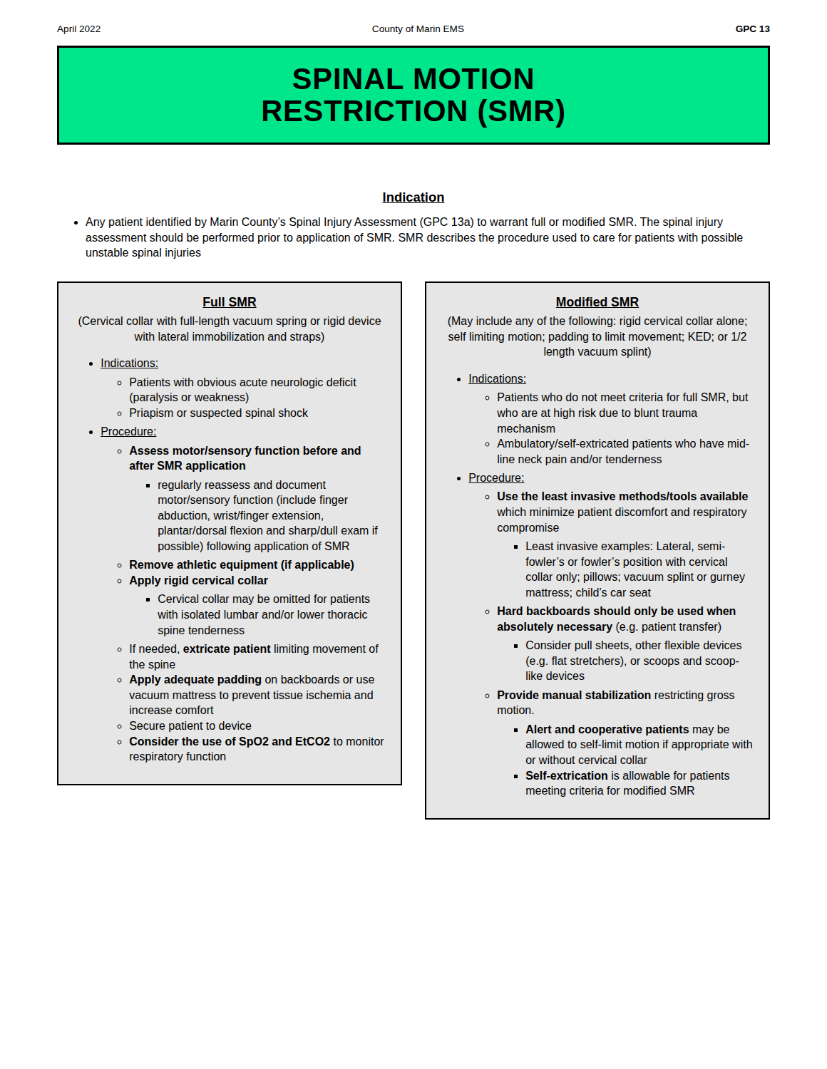April 2022
County of Marin EMS
GPC 13
SPINAL MOTION
RESTRICTION (SMR)
Indication
Any patient identified by Marin County’s Spinal Injury Assessment (GPC 13a) to warrant full or modified SMR. The spinal injury assessment should be performed prior to application of SMR. SMR describes the procedure used to care for patients with possible unstable spinal injuries
Full SMR
(Cervical collar with full-length vacuum spring or rigid device with lateral immobilization and straps)
Indications:
Patients with obvious acute neurologic deficit (paralysis or weakness)
Priapism or suspected spinal shock
Procedure:
Assess motor/sensory function before and after SMR application
regularly reassess and document motor/sensory function (include finger abduction, wrist/finger extension, plantar/dorsal flexion and sharp/dull exam if possible) following application of SMR
Remove athletic equipment (if applicable)
Apply rigid cervical collar
Cervical collar may be omitted for patients with isolated lumbar and/or lower thoracic spine tenderness
If needed, extricate patient limiting movement of the spine
Apply adequate padding on backboards or use vacuum mattress to prevent tissue ischemia and increase comfort
Secure patient to device
Consider the use of SpO2 and EtCO2 to monitor respiratory function
Modified SMR
(May include any of the following: rigid cervical collar alone; self limiting motion; padding to limit movement; KED; or 1/2 length vacuum splint)
Indications:
Patients who do not meet criteria for full SMR, but who are at high risk due to blunt trauma mechanism
Ambulatory/self-extricated patients who have mid-line neck pain and/or tenderness
Procedure:
Use the least invasive methods/tools available which minimize patient discomfort and respiratory compromise
Least invasive examples: Lateral, semi-fowler’s or fowler’s position with cervical collar only; pillows; vacuum splint or gurney mattress; child’s car seat
Hard backboards should only be used when absolutely necessary (e.g. patient transfer)
Consider pull sheets, other flexible devices (e.g. flat stretchers), or scoops and scoop-like devices
Provide manual stabilization restricting gross motion.
Alert and cooperative patients may be allowed to self-limit motion if appropriate with or without cervical collar
Self-extrication is allowable for patients meeting criteria for modified SMR